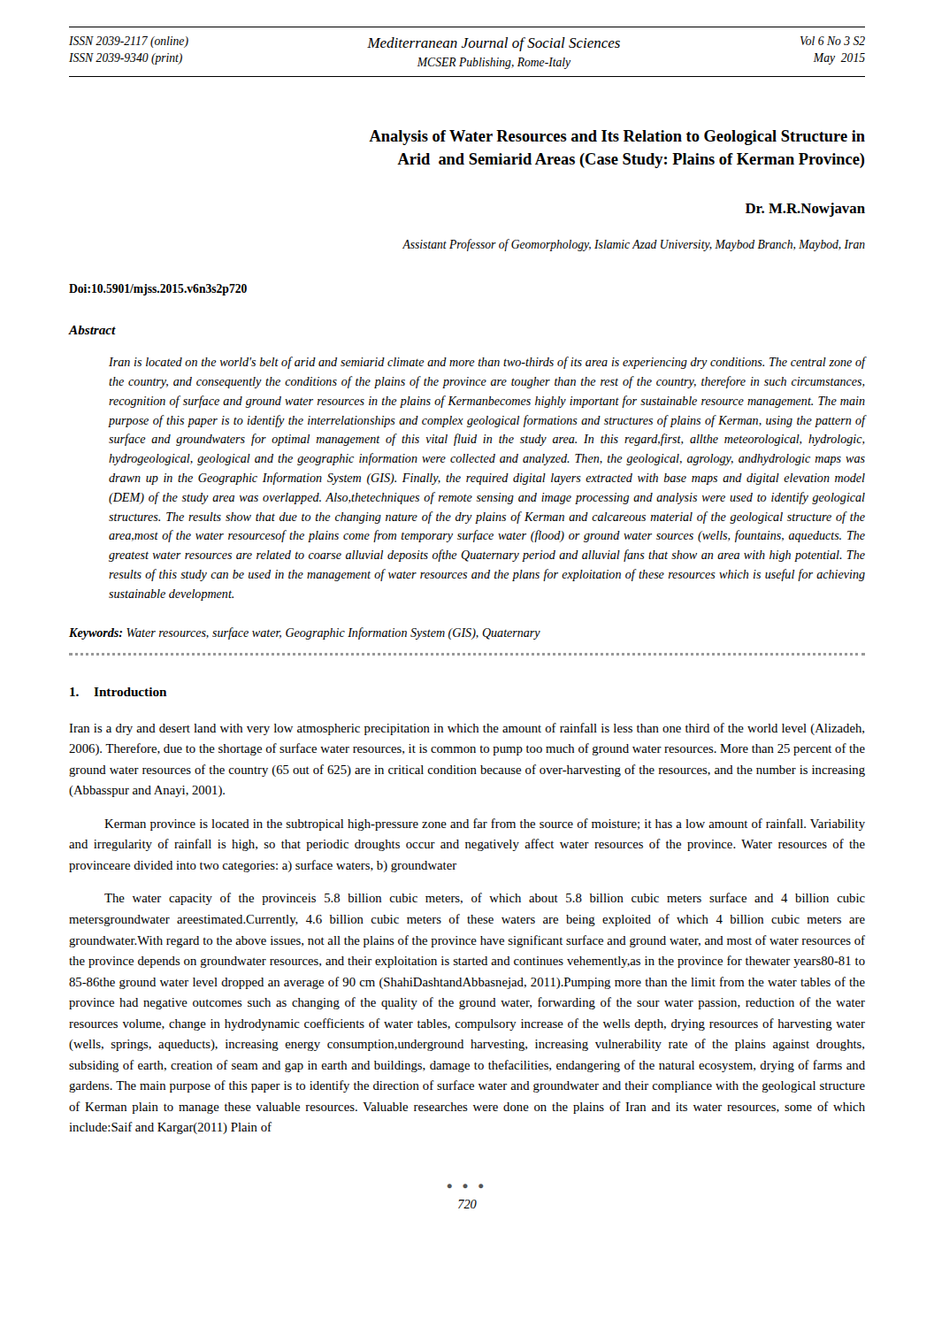ISSN 2039-2117 (online)
ISSN 2039-9340 (print)
Mediterranean Journal of Social Sciences
MCSER Publishing, Rome-Italy
Vol 6 No 3 S2
May 2015
Analysis of Water Resources and Its Relation to Geological Structure in
Arid and Semiarid Areas (Case Study: Plains of Kerman Province)
Dr. M.R.Nowjavan
Assistant Professor of Geomorphology, Islamic Azad University, Maybod Branch, Maybod, Iran
Doi:10.5901/mjss.2015.v6n3s2p720
Abstract
Iran is located on the world's belt of arid and semiarid climate and more than two-thirds of its area is experiencing dry conditions. The central zone of the country, and consequently the conditions of the plains of the province are tougher than the rest of the country, therefore in such circumstances, recognition of surface and ground water resources in the plains of Kermanbecomes highly important for sustainable resource management. The main purpose of this paper is to identify the interrelationships and complex geological formations and structures of plains of Kerman, using the pattern of surface and groundwaters for optimal management of this vital fluid in the study area. In this regard,first, allthe meteorological, hydrologic, hydrogeological, geological and the geographic information were collected and analyzed. Then, the geological, agrology, andhydrologic maps was drawn up in the Geographic Information System (GIS). Finally, the required digital layers extracted with base maps and digital elevation model (DEM) of the study area was overlapped. Also,thetechniques of remote sensing and image processing and analysis were used to identify geological structures. The results show that due to the changing nature of the dry plains of Kerman and calcareous material of the geological structure of the area,most of the water resourcesof the plains come from temporary surface water (flood) or ground water sources (wells, fountains, aqueducts. The greatest water resources are related to coarse alluvial deposits ofthe Quaternary period and alluvial fans that show an area with high potential. The results of this study can be used in the management of water resources and the plans for exploitation of these resources which is useful for achieving sustainable development.
Keywords: Water resources, surface water, Geographic Information System (GIS), Quaternary
1. Introduction
Iran is a dry and desert land with very low atmospheric precipitation in which the amount of rainfall is less than one third of the world level (Alizadeh, 2006). Therefore, due to the shortage of surface water resources, it is common to pump too much of ground water resources. More than 25 percent of the ground water resources of the country (65 out of 625) are in critical condition because of over-harvesting of the resources, and the number is increasing (Abbasspur and Anayi, 2001).
Kerman province is located in the subtropical high-pressure zone and far from the source of moisture; it has a low amount of rainfall. Variability and irregularity of rainfall is high, so that periodic droughts occur and negatively affect water resources of the province. Water resources of the provinceare divided into two categories: a) surface waters, b) groundwater
The water capacity of the provinceis 5.8 billion cubic meters, of which about 5.8 billion cubic meters surface and 4 billion cubic metersgroundwater areestimated.Currently, 4.6 billion cubic meters of these waters are being exploited of which 4 billion cubic meters are groundwater.With regard to the above issues, not all the plains of the province have significant surface and ground water, and most of water resources of the province depends on groundwater resources, and their exploitation is started and continues vehemently,as in the province for thewater years80-81 to 85-86the ground water level dropped an average of 90 cm (ShahiDashtandAbbasnejad, 2011).Pumping more than the limit from the water tables of the province had negative outcomes such as changing of the quality of the ground water, forwarding of the sour water passion, reduction of the water resources volume, change in hydrodynamic coefficients of water tables, compulsory increase of the wells depth, drying resources of harvesting water (wells, springs, aqueducts), increasing energy consumption,underground harvesting, increasing vulnerability rate of the plains against droughts, subsiding of earth, creation of seam and gap in earth and buildings, damage to thefacilities, endangering of the natural ecosystem, drying of farms and gardens. The main purpose of this paper is to identify the direction of surface water and groundwater and their compliance with the geological structure of Kerman plain to manage these valuable resources. Valuable researches were done on the plains of Iran and its water resources, some of which include:Saif and Kargar(2011) Plain of
● ● ●
720